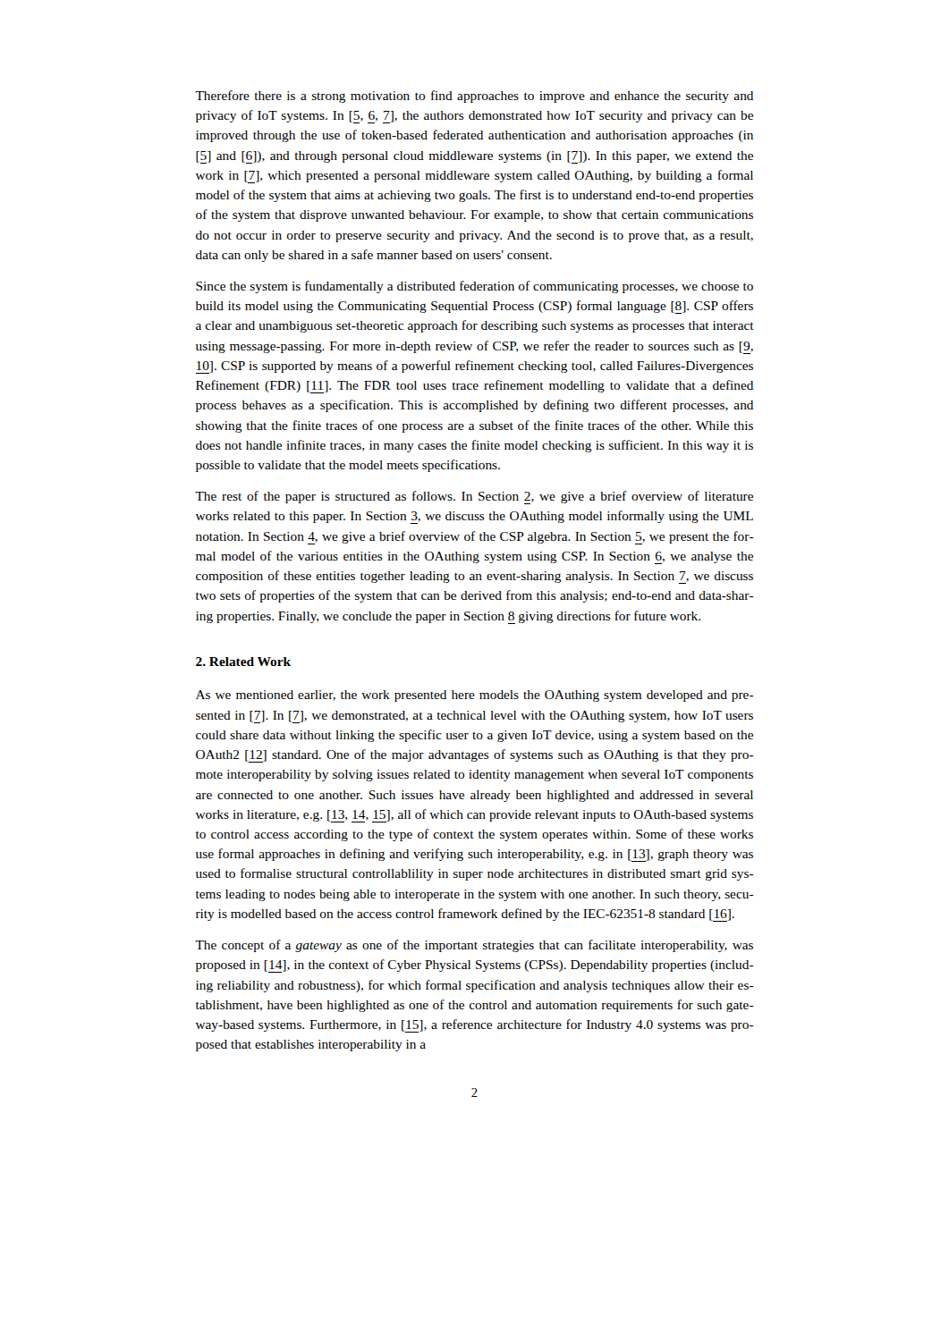Therefore there is a strong motivation to find approaches to improve and enhance the security and privacy of IoT systems. In [5, 6, 7], the authors demonstrated how IoT security and privacy can be improved through the use of token-based federated authentication and authorisation approaches (in [5] and [6]), and through personal cloud middleware systems (in [7]). In this paper, we extend the work in [7], which presented a personal middleware system called OAuthing, by building a formal model of the system that aims at achieving two goals. The first is to understand end-to-end properties of the system that disprove unwanted behaviour. For example, to show that certain communications do not occur in order to preserve security and privacy. And the second is to prove that, as a result, data can only be shared in a safe manner based on users' consent.
Since the system is fundamentally a distributed federation of communicating processes, we choose to build its model using the Communicating Sequential Process (CSP) formal language [8]. CSP offers a clear and unambiguous set-theoretic approach for describing such systems as processes that interact using message-passing. For more in-depth review of CSP, we refer the reader to sources such as [9, 10]. CSP is supported by means of a powerful refinement checking tool, called Failures-Divergences Refinement (FDR) [11]. The FDR tool uses trace refinement modelling to validate that a defined process behaves as a specification. This is accomplished by defining two different processes, and showing that the finite traces of one process are a subset of the finite traces of the other. While this does not handle infinite traces, in many cases the finite model checking is sufficient. In this way it is possible to validate that the model meets specifications.
The rest of the paper is structured as follows. In Section 2, we give a brief overview of literature works related to this paper. In Section 3, we discuss the OAuthing model informally using the UML notation. In Section 4, we give a brief overview of the CSP algebra. In Section 5, we present the formal model of the various entities in the OAuthing system using CSP. In Section 6, we analyse the composition of these entities together leading to an event-sharing analysis. In Section 7, we discuss two sets of properties of the system that can be derived from this analysis; end-to-end and data-sharing properties. Finally, we conclude the paper in Section 8 giving directions for future work.
2. Related Work
As we mentioned earlier, the work presented here models the OAuthing system developed and presented in [7]. In [7], we demonstrated, at a technical level with the OAuthing system, how IoT users could share data without linking the specific user to a given IoT device, using a system based on the OAuth2 [12] standard. One of the major advantages of systems such as OAuthing is that they promote interoperability by solving issues related to identity management when several IoT components are connected to one another. Such issues have already been highlighted and addressed in several works in literature, e.g. [13, 14, 15], all of which can provide relevant inputs to OAuth-based systems to control access according to the type of context the system operates within. Some of these works use formal approaches in defining and verifying such interoperability, e.g. in [13], graph theory was used to formalise structural controllablility in super node architectures in distributed smart grid systems leading to nodes being able to interoperate in the system with one another. In such theory, security is modelled based on the access control framework defined by the IEC-62351-8 standard [16].
The concept of a gateway as one of the important strategies that can facilitate interoperability, was proposed in [14], in the context of Cyber Physical Systems (CPSs). Dependability properties (including reliability and robustness), for which formal specification and analysis techniques allow their establishment, have been highlighted as one of the control and automation requirements for such gateway-based systems. Furthermore, in [15], a reference architecture for Industry 4.0 systems was proposed that establishes interoperability in a
2